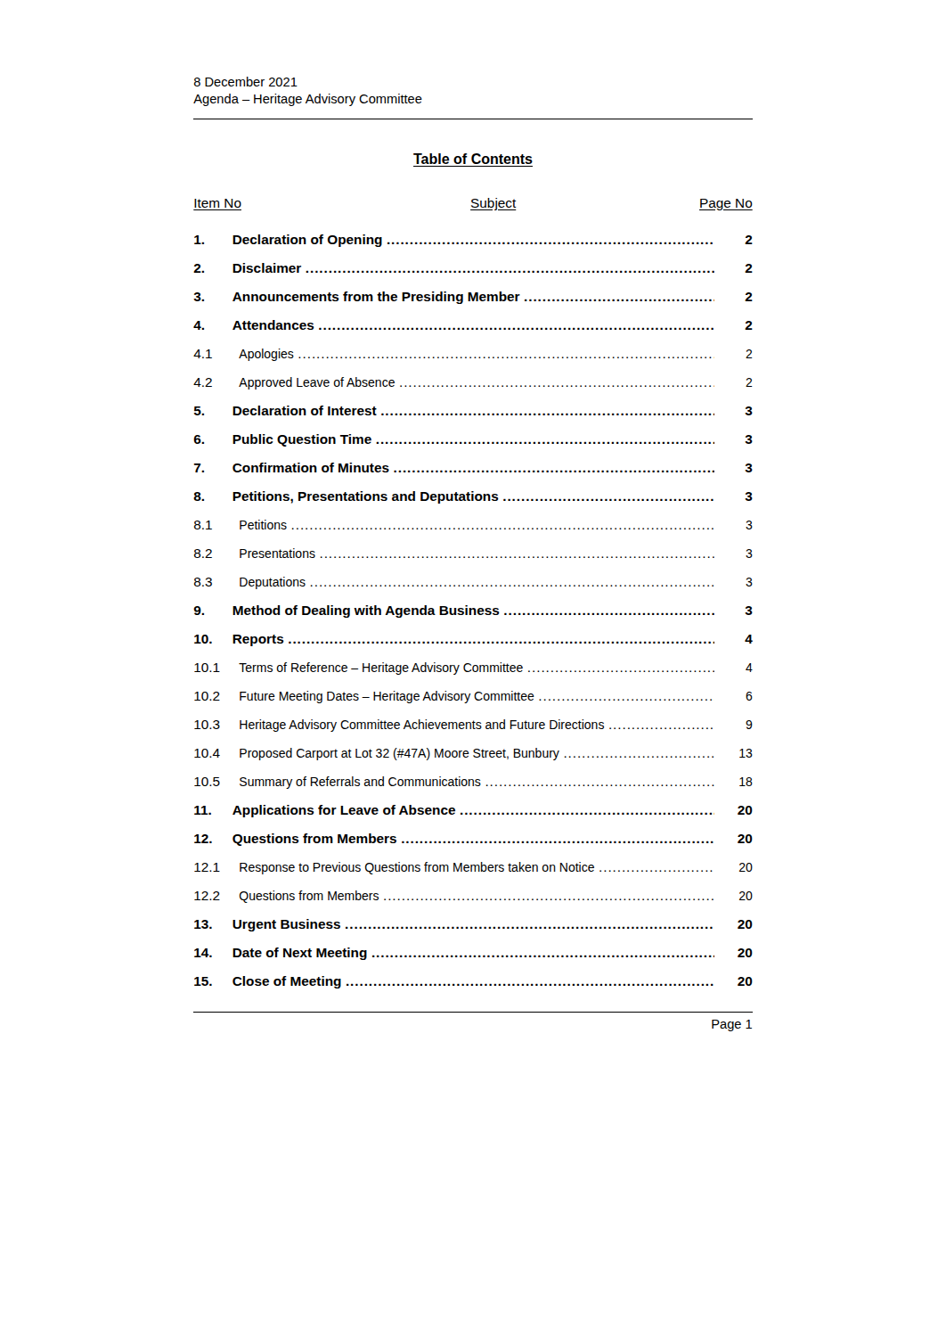8 December 2021
Agenda – Heritage Advisory Committee
Table of Contents
Item No Subject Page No
1. Declaration of Opening ........................................................................................................... 2
2. Disclaimer ......................................................................................................................... 2
3. Announcements from the Presiding Member ............................................................... 2
4. Attendances ....................................................................................................................... 2
4.1 Apologies ................................................................................................................................. 2
4.2 Approved Leave of Absence ......................................................................................................... 2
5. Declaration of Interest ............................................................................................................ 3
6. Public Question Time .............................................................................................................. 3
7. Confirmation of Minutes ......................................................................................................... 3
8. Petitions, Presentations and Deputations ..................................................................... 3
8.1 Petitions ................................................................................................................................... 3
8.2 Presentations ......................................................................................................................... 3
8.3 Deputations ........................................................................................................................... 3
9. Method of Dealing with Agenda Business .................................................................... 3
10. Reports ............................................................................................................................... 4
10.1 Terms of Reference – Heritage Advisory Committee .................................................................... 4
10.2 Future Meeting Dates – Heritage Advisory Committee ............................................................... 6
10.3 Heritage Advisory Committee Achievements and Future Directions ........................................... 9
10.4 Proposed Carport at Lot 32 (#47A) Moore Street, Bunbury ....................................................... 13
10.5 Summary of Referrals and Communications .............................................................................. 18
11. Applications for Leave of Absence ......................................................................................... 20
12. Questions from Members ....................................................................................................... 20
12.1 Response to Previous Questions from Members taken on Notice ............................................. 20
12.2 Questions from Members ......................................................................................................... 20
13. Urgent Business ............................................................................................................. 20
14. Date of Next Meeting ....................................................................................................... 20
15. Close of Meeting .............................................................................................................. 20
Page 1